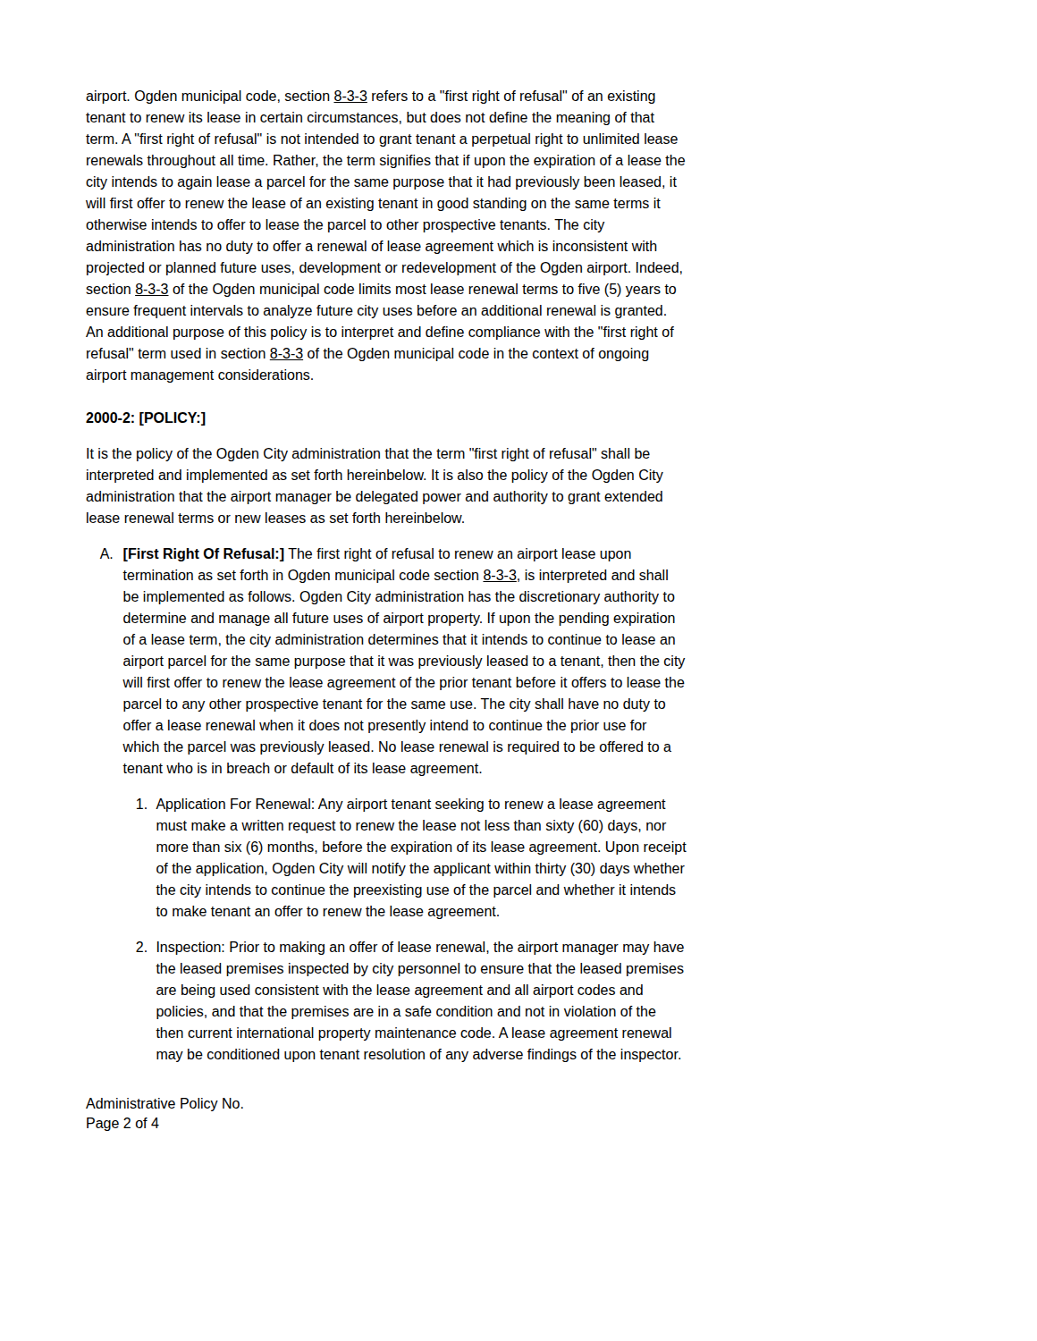airport. Ogden municipal code, section 8-3-3 refers to a "first right of refusal" of an existing tenant to renew its lease in certain circumstances, but does not define the meaning of that term. A "first right of refusal" is not intended to grant tenant a perpetual right to unlimited lease renewals throughout all time. Rather, the term signifies that if upon the expiration of a lease the city intends to again lease a parcel for the same purpose that it had previously been leased, it will first offer to renew the lease of an existing tenant in good standing on the same terms it otherwise intends to offer to lease the parcel to other prospective tenants. The city administration has no duty to offer a renewal of lease agreement which is inconsistent with projected or planned future uses, development or redevelopment of the Ogden airport. Indeed, section 8-3-3 of the Ogden municipal code limits most lease renewal terms to five (5) years to ensure frequent intervals to analyze future city uses before an additional renewal is granted. An additional purpose of this policy is to interpret and define compliance with the "first right of refusal" term used in section 8-3-3 of the Ogden municipal code in the context of ongoing airport management considerations.
2000-2: [POLICY:]
It is the policy of the Ogden City administration that the term "first right of refusal" shall be interpreted and implemented as set forth hereinbelow. It is also the policy of the Ogden City administration that the airport manager be delegated power and authority to grant extended lease renewal terms or new leases as set forth hereinbelow.
[First Right Of Refusal:] The first right of refusal to renew an airport lease upon termination as set forth in Ogden municipal code section 8-3-3, is interpreted and shall be implemented as follows. Ogden City administration has the discretionary authority to determine and manage all future uses of airport property. If upon the pending expiration of a lease term, the city administration determines that it intends to continue to lease an airport parcel for the same purpose that it was previously leased to a tenant, then the city will first offer to renew the lease agreement of the prior tenant before it offers to lease the parcel to any other prospective tenant for the same use. The city shall have no duty to offer a lease renewal when it does not presently intend to continue the prior use for which the parcel was previously leased. No lease renewal is required to be offered to a tenant who is in breach or default of its lease agreement.
Application For Renewal: Any airport tenant seeking to renew a lease agreement must make a written request to renew the lease not less than sixty (60) days, nor more than six (6) months, before the expiration of its lease agreement. Upon receipt of the application, Ogden City will notify the applicant within thirty (30) days whether the city intends to continue the preexisting use of the parcel and whether it intends to make tenant an offer to renew the lease agreement.
Inspection: Prior to making an offer of lease renewal, the airport manager may have the leased premises inspected by city personnel to ensure that the leased premises are being used consistent with the lease agreement and all airport codes and policies, and that the premises are in a safe condition and not in violation of the then current international property maintenance code. A lease agreement renewal may be conditioned upon tenant resolution of any adverse findings of the inspector.
Administrative Policy No.
Page 2 of 4